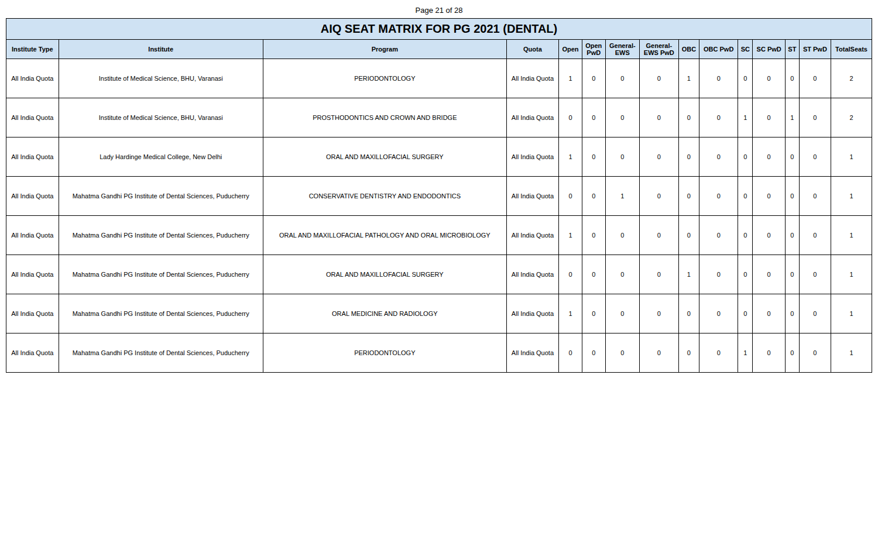Page 21 of 28
AIQ SEAT MATRIX FOR PG 2021 (DENTAL)
| Institute Type | Institute | Program | Quota | Open | Open PwD | General- EWS | General- EWS PwD | OBC | OBC PwD | SC | SC PwD | ST | ST PwD | TotalSeats |
| --- | --- | --- | --- | --- | --- | --- | --- | --- | --- | --- | --- | --- | --- | --- |
| All India Quota | Institute of Medical Science, BHU, Varanasi | PERIODONTOLOGY | All India Quota | 1 | 0 | 0 | 0 | 1 | 0 | 0 | 0 | 0 | 0 | 2 |
| All India Quota | Institute of Medical Science, BHU, Varanasi | PROSTHODONTICS AND CROWN AND BRIDGE | All India Quota | 0 | 0 | 0 | 0 | 0 | 0 | 1 | 0 | 1 | 0 | 2 |
| All India Quota | Lady Hardinge Medical College, New Delhi | ORAL AND MAXILLOFACIAL SURGERY | All India Quota | 1 | 0 | 0 | 0 | 0 | 0 | 0 | 0 | 0 | 0 | 1 |
| All India Quota | Mahatma Gandhi PG Institute of Dental Sciences, Puducherry | CONSERVATIVE DENTISTRY AND ENDODONTICS | All India Quota | 0 | 0 | 1 | 0 | 0 | 0 | 0 | 0 | 0 | 0 | 1 |
| All India Quota | Mahatma Gandhi PG Institute of Dental Sciences, Puducherry | ORAL AND MAXILLOFACIAL PATHOLOGY AND ORAL MICROBIOLOGY | All India Quota | 1 | 0 | 0 | 0 | 0 | 0 | 0 | 0 | 0 | 0 | 1 |
| All India Quota | Mahatma Gandhi PG Institute of Dental Sciences, Puducherry | ORAL AND MAXILLOFACIAL SURGERY | All India Quota | 0 | 0 | 0 | 0 | 1 | 0 | 0 | 0 | 0 | 0 | 1 |
| All India Quota | Mahatma Gandhi PG Institute of Dental Sciences, Puducherry | ORAL MEDICINE AND RADIOLOGY | All India Quota | 1 | 0 | 0 | 0 | 0 | 0 | 0 | 0 | 0 | 0 | 1 |
| All India Quota | Mahatma Gandhi PG Institute of Dental Sciences, Puducherry | PERIODONTOLOGY | All India Quota | 0 | 0 | 0 | 0 | 0 | 0 | 1 | 0 | 0 | 0 | 1 |